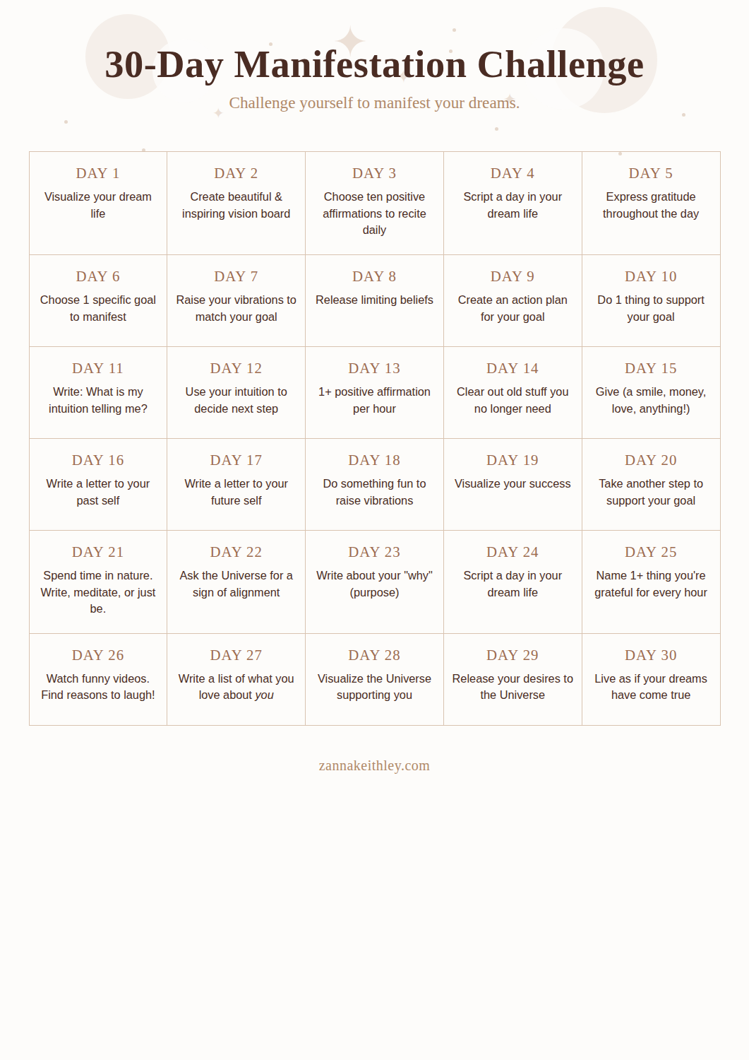✦ ✦ ✦ ✦
30-Day Manifestation Challenge
Challenge yourself to manifest your dreams.
Daily tasks for the 30-day manifestation challenge
| DAY 1 Visualize your dream life | DAY 2 Create beautiful & inspiring vision board | DAY 3 Choose ten positive affirmations to recite daily | DAY 4 Script a day in your dream life | DAY 5 Express gratitude throughout the day |
| DAY 6 Choose 1 specific goal to manifest | DAY 7 Raise your vibrations to match your goal | DAY 8 Release limiting beliefs | DAY 9 Create an action plan for your goal | DAY 10 Do 1 thing to support your goal |
| DAY 11 Write: What is my intuition telling me? | DAY 12 Use your intuition to decide next step | DAY 13 1+ positive affirmation per hour | DAY 14 Clear out old stuff you no longer need | DAY 15 Give (a smile, money, love, anything!) |
| DAY 16 Write a letter to your past self | DAY 17 Write a letter to your future self | DAY 18 Do something fun to raise vibrations | DAY 19 Visualize your success | DAY 20 Take another step to support your goal |
| DAY 21 Spend time in nature. Write, meditate, or just be. | DAY 22 Ask the Universe for a sign of alignment | DAY 23 Write about your "why" (purpose) | DAY 24 Script a day in your dream life | DAY 25 Name 1+ thing you're grateful for every hour |
| DAY 26 Watch funny videos. Find reasons to laugh! | DAY 27 Write a list of what you love about you | DAY 28 Visualize the Universe supporting you | DAY 29 Release your desires to the Universe | DAY 30 Live as if your dreams have come true |
zannakeithley.com